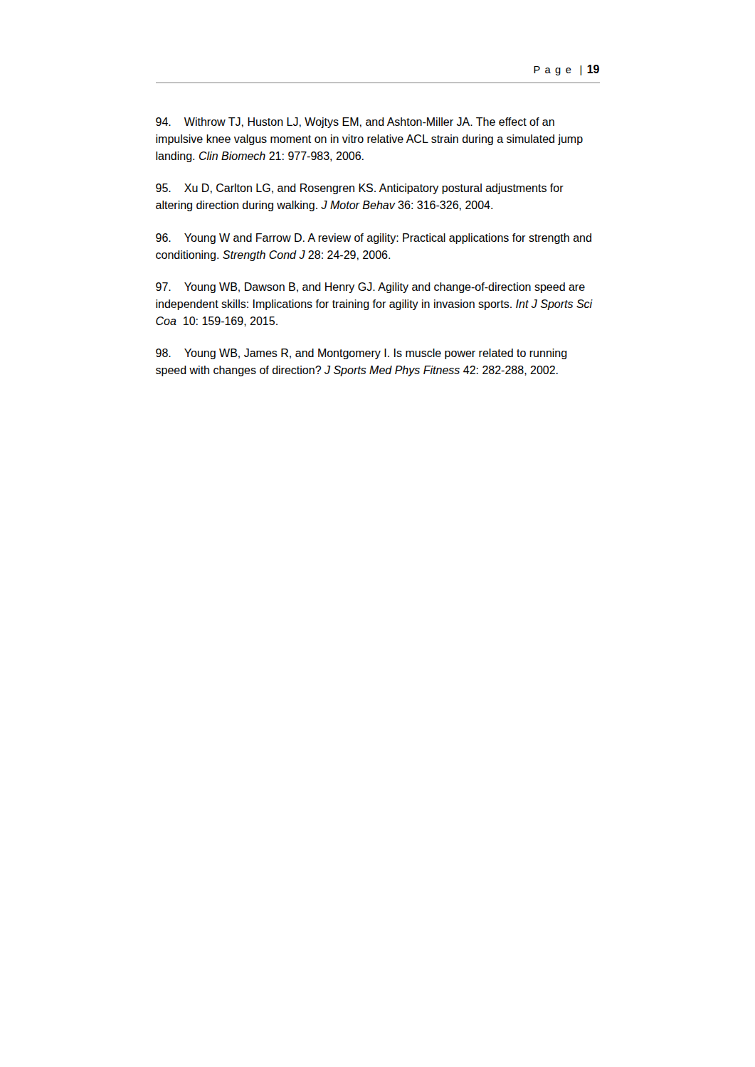P a g e | 19
94. Withrow TJ, Huston LJ, Wojtys EM, and Ashton-Miller JA. The effect of an impulsive knee valgus moment on in vitro relative ACL strain during a simulated jump landing. Clin Biomech 21: 977-983, 2006.
95. Xu D, Carlton LG, and Rosengren KS. Anticipatory postural adjustments for altering direction during walking. J Motor Behav 36: 316-326, 2004.
96. Young W and Farrow D. A review of agility: Practical applications for strength and conditioning. Strength Cond J 28: 24-29, 2006.
97. Young WB, Dawson B, and Henry GJ. Agility and change-of-direction speed are independent skills: Implications for training for agility in invasion sports. Int J Sports Sci Coa 10: 159-169, 2015.
98. Young WB, James R, and Montgomery I. Is muscle power related to running speed with changes of direction? J Sports Med Phys Fitness 42: 282-288, 2002.